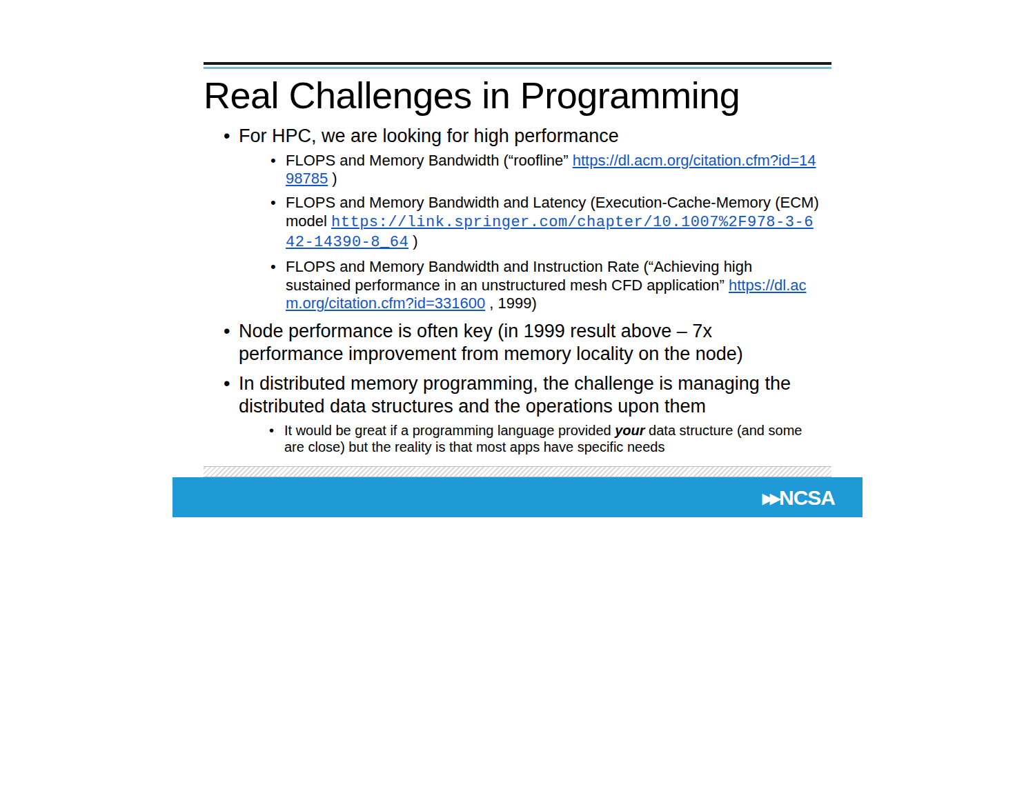Real Challenges in Programming
For HPC, we are looking for high performance
FLOPS and Memory Bandwidth (“roofline” https://dl.acm.org/citation.cfm?id=1498785 )
FLOPS and Memory Bandwidth and Latency (Execution-Cache-Memory (ECM) model https://link.springer.com/chapter/10.1007%2F978-3-642-14390-8_64 )
FLOPS and Memory Bandwidth and Instruction Rate (“Achieving high sustained performance in an unstructured mesh CFD application” https://dl.acm.org/citation.cfm?id=331600 , 1999)
Node performance is often key (in 1999 result above – 7x performance improvement from memory locality on the node)
In distributed memory programming, the challenge is managing the distributed data structures and the operations upon them
It would be great if a programming language provided your data structure (and some are close) but the reality is that most apps have specific needs
▸▸NCSA